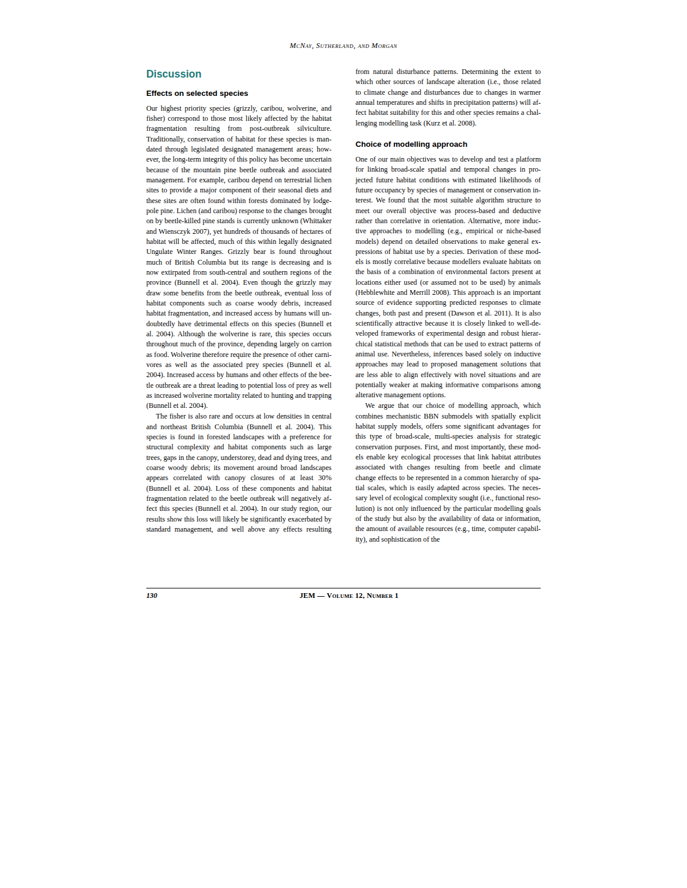McNay, Sutherland, and Morgan
Discussion
Effects on selected species
Our highest priority species (grizzly, caribou, wolverine, and fisher) correspond to those most likely affected by the habitat fragmentation resulting from post-outbreak silviculture. Traditionally, conservation of habitat for these species is mandated through legislated designated management areas; however, the long-term integrity of this policy has become uncertain because of the mountain pine beetle outbreak and associated management. For example, caribou depend on terrestrial lichen sites to provide a major component of their seasonal diets and these sites are often found within forests dominated by lodgepole pine. Lichen (and caribou) response to the changes brought on by beetle-killed pine stands is currently unknown (Whittaker and Wiensczyk 2007), yet hundreds of thousands of hectares of habitat will be affected, much of this within legally designated Ungulate Winter Ranges. Grizzly bear is found throughout much of British Columbia but its range is decreasing and is now extirpated from south-central and southern regions of the province (Bunnell et al. 2004). Even though the grizzly may draw some benefits from the beetle outbreak, eventual loss of habitat components such as coarse woody debris, increased habitat fragmentation, and increased access by humans will undoubtedly have detrimental effects on this species (Bunnell et al. 2004). Although the wolverine is rare, this species occurs throughout much of the province, depending largely on carrion as food. Wolverine therefore require the presence of other carnivores as well as the associated prey species (Bunnell et al. 2004). Increased access by humans and other effects of the beetle outbreak are a threat leading to potential loss of prey as well as increased wolverine mortality related to hunting and trapping (Bunnell et al. 2004).
The fisher is also rare and occurs at low densities in central and northeast British Columbia (Bunnell et al. 2004). This species is found in forested landscapes with a preference for structural complexity and habitat components such as large trees, gaps in the canopy, understorey, dead and dying trees, and coarse woody debris; its movement around broad landscapes appears correlated with canopy closures of at least 30% (Bunnell et al. 2004). Loss of these components and habitat fragmentation related to the beetle outbreak will negatively affect this species (Bunnell et al. 2004). In our study region, our results show this loss will likely be significantly exacerbated by standard management, and well above any effects resulting from natural disturbance patterns. Determining the extent to which other sources of landscape alteration (i.e., those related to climate change and disturbances due to changes in warmer annual temperatures and shifts in precipitation patterns) will affect habitat suitability for this and other species remains a challenging modelling task (Kurz et al. 2008).
Choice of modelling approach
One of our main objectives was to develop and test a platform for linking broad-scale spatial and temporal changes in projected future habitat conditions with estimated likelihoods of future occupancy by species of management or conservation interest. We found that the most suitable algorithm structure to meet our overall objective was process-based and deductive rather than correlative in orientation. Alternative, more inductive approaches to modelling (e.g., empirical or niche-based models) depend on detailed observations to make general expressions of habitat use by a species. Derivation of these models is mostly correlative because modellers evaluate habitats on the basis of a combination of environmental factors present at locations either used (or assumed not to be used) by animals (Hebblewhite and Merrill 2008). This approach is an important source of evidence supporting predicted responses to climate changes, both past and present (Dawson et al. 2011). It is also scientifically attractive because it is closely linked to well-developed frameworks of experimental design and robust hierarchical statistical methods that can be used to extract patterns of animal use. Nevertheless, inferences based solely on inductive approaches may lead to proposed management solutions that are less able to align effectively with novel situations and are potentially weaker at making informative comparisons among alterative management options.
We argue that our choice of modelling approach, which combines mechanistic BBN submodels with spatially explicit habitat supply models, offers some significant advantages for this type of broad-scale, multi-species analysis for strategic conservation purposes. First, and most importantly, these models enable key ecological processes that link habitat attributes associated with changes resulting from beetle and climate change effects to be represented in a common hierarchy of spatial scales, which is easily adapted across species. The necessary level of ecological complexity sought (i.e., functional resolution) is not only influenced by the particular modelling goals of the study but also by the availability of data or information, the amount of available resources (e.g., time, computer capability), and sophistication of the
130
JEM — Volume 12, Number 1